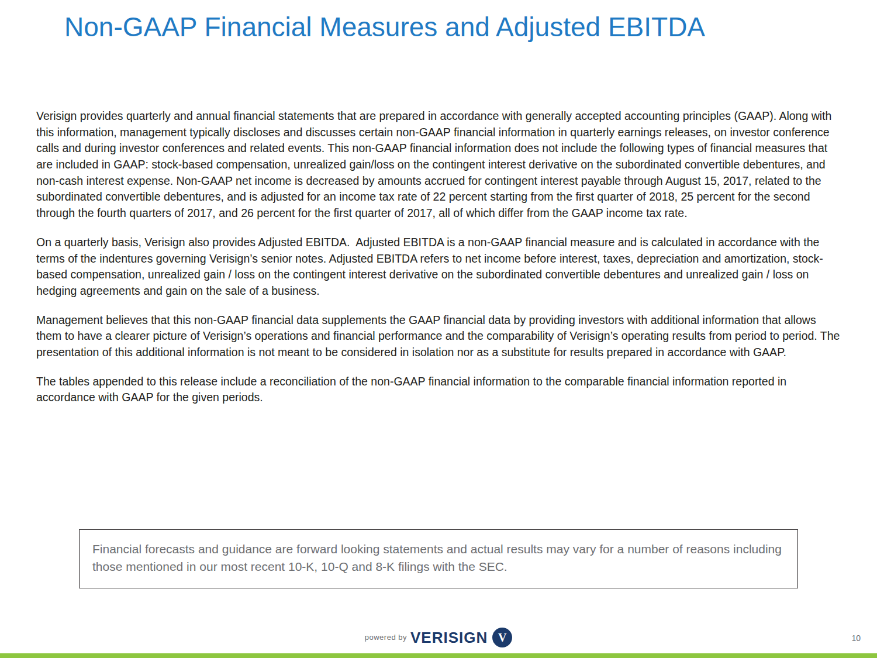Non-GAAP Financial Measures and Adjusted EBITDA
Verisign provides quarterly and annual financial statements that are prepared in accordance with generally accepted accounting principles (GAAP). Along with this information, management typically discloses and discusses certain non-GAAP financial information in quarterly earnings releases, on investor conference calls and during investor conferences and related events. This non-GAAP financial information does not include the following types of financial measures that are included in GAAP: stock-based compensation, unrealized gain/loss on the contingent interest derivative on the subordinated convertible debentures, and non-cash interest expense. Non-GAAP net income is decreased by amounts accrued for contingent interest payable through August 15, 2017, related to the subordinated convertible debentures, and is adjusted for an income tax rate of 22 percent starting from the first quarter of 2018, 25 percent for the second through the fourth quarters of 2017, and 26 percent for the first quarter of 2017, all of which differ from the GAAP income tax rate.
On a quarterly basis, Verisign also provides Adjusted EBITDA. Adjusted EBITDA is a non-GAAP financial measure and is calculated in accordance with the terms of the indentures governing Verisign’s senior notes. Adjusted EBITDA refers to net income before interest, taxes, depreciation and amortization, stock-based compensation, unrealized gain / loss on the contingent interest derivative on the subordinated convertible debentures and unrealized gain / loss on hedging agreements and gain on the sale of a business.
Management believes that this non-GAAP financial data supplements the GAAP financial data by providing investors with additional information that allows them to have a clearer picture of Verisign’s operations and financial performance and the comparability of Verisign’s operating results from period to period. The presentation of this additional information is not meant to be considered in isolation nor as a substitute for results prepared in accordance with GAAP.
The tables appended to this release include a reconciliation of the non-GAAP financial information to the comparable financial information reported in accordance with GAAP for the given periods.
Financial forecasts and guidance are forward looking statements and actual results may vary for a number of reasons including those mentioned in our most recent 10-K, 10-Q and 8-K filings with the SEC.
powered by VERISIGN V
10